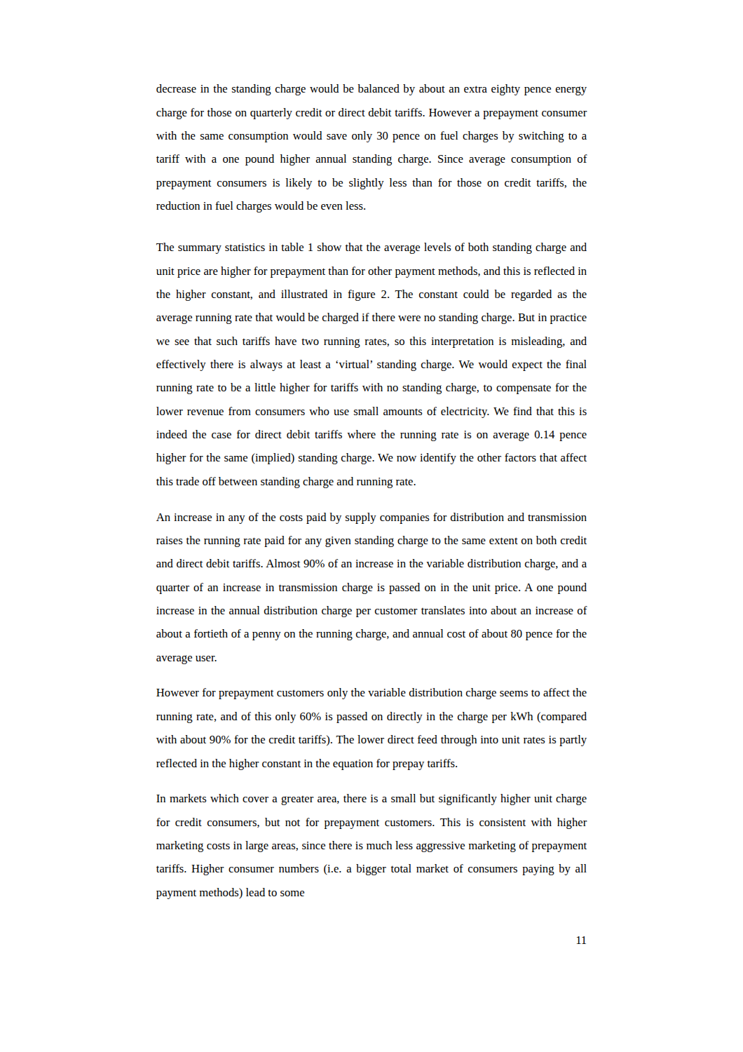decrease in the standing charge would be balanced by about an extra eighty pence energy charge for those on quarterly credit or direct debit tariffs. However a prepayment consumer with the same consumption would save only 30 pence on fuel charges by switching to a tariff with a one pound higher annual standing charge. Since average consumption of prepayment consumers is likely to be slightly less than for those on credit tariffs, the reduction in fuel charges would be even less.
The summary statistics in table 1 show that the average levels of both standing charge and unit price are higher for prepayment than for other payment methods, and this is reflected in the higher constant, and illustrated in figure 2. The constant could be regarded as the average running rate that would be charged if there were no standing charge. But in practice we see that such tariffs have two running rates, so this interpretation is misleading, and effectively there is always at least a ‘virtual’ standing charge. We would expect the final running rate to be a little higher for tariffs with no standing charge, to compensate for the lower revenue from consumers who use small amounts of electricity. We find that this is indeed the case for direct debit tariffs where the running rate is on average 0.14 pence higher for the same (implied) standing charge. We now identify the other factors that affect this trade off between standing charge and running rate.
An increase in any of the costs paid by supply companies for distribution and transmission raises the running rate paid for any given standing charge to the same extent on both credit and direct debit tariffs. Almost 90% of an increase in the variable distribution charge, and a quarter of an increase in transmission charge is passed on in the unit price. A one pound increase in the annual distribution charge per customer translates into about an increase of about a fortieth of a penny on the running charge, and annual cost of about 80 pence for the average user.
However for prepayment customers only the variable distribution charge seems to affect the running rate, and of this only 60% is passed on directly in the charge per kWh (compared with about 90% for the credit tariffs). The lower direct feed through into unit rates is partly reflected in the higher constant in the equation for prepay tariffs.
In markets which cover a greater area, there is a small but significantly higher unit charge for credit consumers, but not for prepayment customers. This is consistent with higher marketing costs in large areas, since there is much less aggressive marketing of prepayment tariffs. Higher consumer numbers (i.e. a bigger total market of consumers paying by all payment methods) lead to some
11